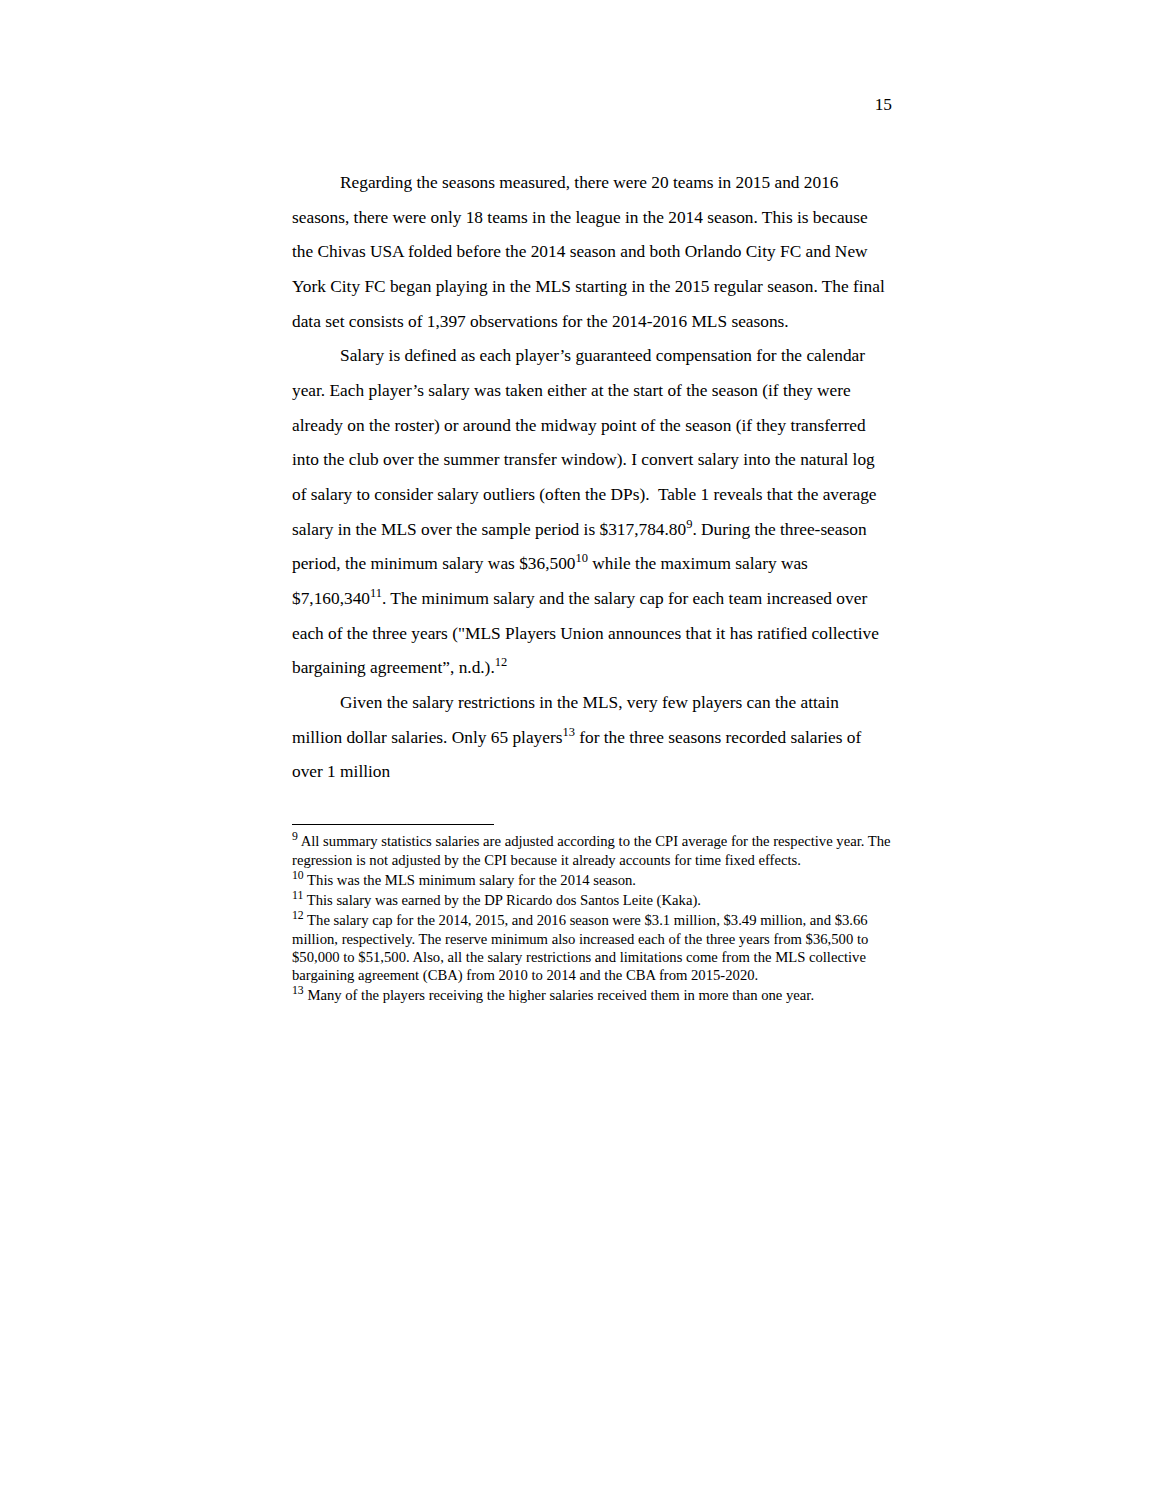15
Regarding the seasons measured, there were 20 teams in 2015 and 2016 seasons, there were only 18 teams in the league in the 2014 season. This is because the Chivas USA folded before the 2014 season and both Orlando City FC and New York City FC began playing in the MLS starting in the 2015 regular season. The final data set consists of 1,397 observations for the 2014-2016 MLS seasons.
Salary is defined as each player’s guaranteed compensation for the calendar year. Each player’s salary was taken either at the start of the season (if they were already on the roster) or around the midway point of the season (if they transferred into the club over the summer transfer window). I convert salary into the natural log of salary to consider salary outliers (often the DPs). Table 1 reveals that the average salary in the MLS over the sample period is $317,784.809. During the three-season period, the minimum salary was $36,50010 while the maximum salary was $7,160,34011. The minimum salary and the salary cap for each team increased over each of the three years ("MLS Players Union announces that it has ratified collective bargaining agreement”, n.d.).12
Given the salary restrictions in the MLS, very few players can the attain million dollar salaries. Only 65 players13 for the three seasons recorded salaries of over 1 million
9 All summary statistics salaries are adjusted according to the CPI average for the respective year. The regression is not adjusted by the CPI because it already accounts for time fixed effects.
10 This was the MLS minimum salary for the 2014 season.
11 This salary was earned by the DP Ricardo dos Santos Leite (Kaka).
12 The salary cap for the 2014, 2015, and 2016 season were $3.1 million, $3.49 million, and $3.66 million, respectively. The reserve minimum also increased each of the three years from $36,500 to $50,000 to $51,500. Also, all the salary restrictions and limitations come from the MLS collective bargaining agreement (CBA) from 2010 to 2014 and the CBA from 2015-2020.
13 Many of the players receiving the higher salaries received them in more than one year.